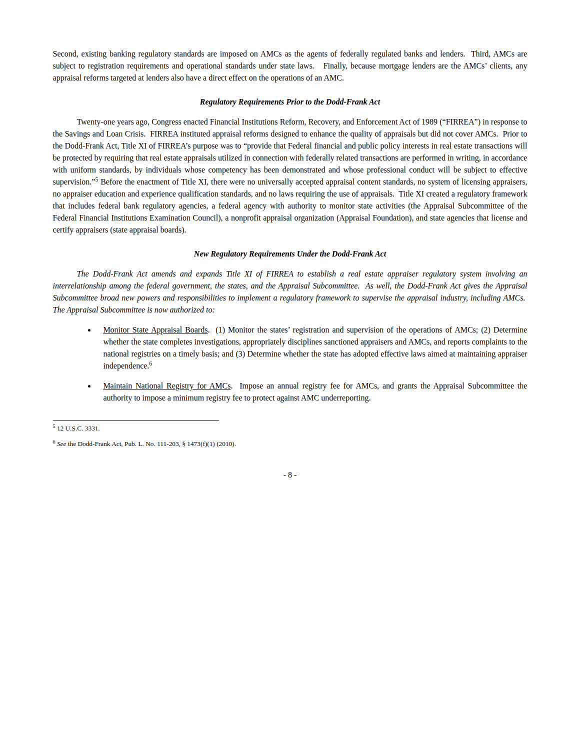Second, existing banking regulatory standards are imposed on AMCs as the agents of federally regulated banks and lenders. Third, AMCs are subject to registration requirements and operational standards under state laws. Finally, because mortgage lenders are the AMCs’ clients, any appraisal reforms targeted at lenders also have a direct effect on the operations of an AMC.
Regulatory Requirements Prior to the Dodd-Frank Act
Twenty-one years ago, Congress enacted Financial Institutions Reform, Recovery, and Enforcement Act of 1989 (“FIRREA”) in response to the Savings and Loan Crisis. FIRREA instituted appraisal reforms designed to enhance the quality of appraisals but did not cover AMCs. Prior to the Dodd-Frank Act, Title XI of FIRREA’s purpose was to “provide that Federal financial and public policy interests in real estate transactions will be protected by requiring that real estate appraisals utilized in connection with federally related transactions are performed in writing, in accordance with uniform standards, by individuals whose competency has been demonstrated and whose professional conduct will be subject to effective supervision.”5 Before the enactment of Title XI, there were no universally accepted appraisal content standards, no system of licensing appraisers, no appraiser education and experience qualification standards, and no laws requiring the use of appraisals. Title XI created a regulatory framework that includes federal bank regulatory agencies, a federal agency with authority to monitor state activities (the Appraisal Subcommittee of the Federal Financial Institutions Examination Council), a nonprofit appraisal organization (Appraisal Foundation), and state agencies that license and certify appraisers (state appraisal boards).
New Regulatory Requirements Under the Dodd-Frank Act
The Dodd-Frank Act amends and expands Title XI of FIRREA to establish a real estate appraiser regulatory system involving an interrelationship among the federal government, the states, and the Appraisal Subcommittee. As well, the Dodd-Frank Act gives the Appraisal Subcommittee broad new powers and responsibilities to implement a regulatory framework to supervise the appraisal industry, including AMCs. The Appraisal Subcommittee is now authorized to:
Monitor State Appraisal Boards. (1) Monitor the states’ registration and supervision of the operations of AMCs; (2) Determine whether the state completes investigations, appropriately disciplines sanctioned appraisers and AMCs, and reports complaints to the national registries on a timely basis; and (3) Determine whether the state has adopted effective laws aimed at maintaining appraiser independence.6
Maintain National Registry for AMCs. Impose an annual registry fee for AMCs, and grants the Appraisal Subcommittee the authority to impose a minimum registry fee to protect against AMC underreporting.
5 12 U.S.C. 3331.
6 See the Dodd-Frank Act, Pub. L. No. 111-203, § 1473(f)(1) (2010).
- 8 -